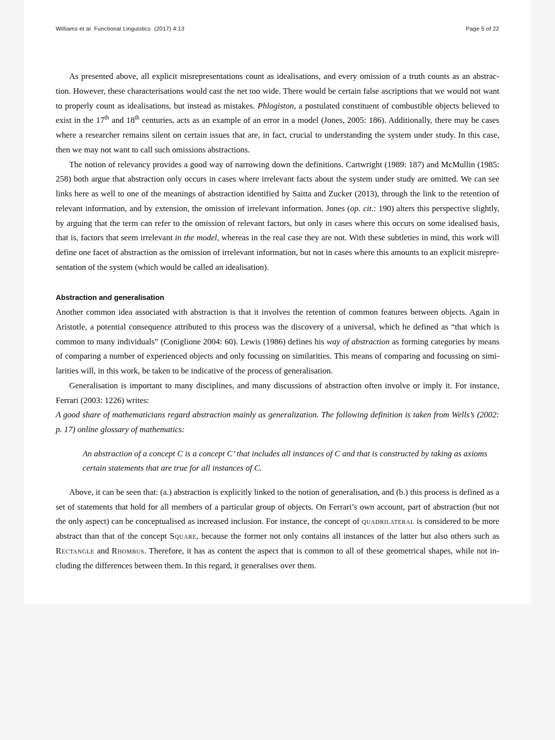Williams et al. Functional Linguistics (2017) 4:13 Page 5 of 22
As presented above, all explicit misrepresentations count as idealisations, and every omission of a truth counts as an abstraction. However, these characterisations would cast the net too wide. There would be certain false ascriptions that we would not want to properly count as idealisations, but instead as mistakes. Phlogiston, a postulated constituent of combustible objects believed to exist in the 17th and 18th centuries, acts as an example of an error in a model (Jones, 2005: 186). Additionally, there may be cases where a researcher remains silent on certain issues that are, in fact, crucial to understanding the system under study. In this case, then we may not want to call such omissions abstractions.
The notion of relevancy provides a good way of narrowing down the definitions. Cartwright (1989: 187) and McMullin (1985: 258) both argue that abstraction only occurs in cases where irrelevant facts about the system under study are omitted. We can see links here as well to one of the meanings of abstraction identified by Saitta and Zucker (2013), through the link to the retention of relevant information, and by extension, the omission of irrelevant information. Jones (op. cit.: 190) alters this perspective slightly, by arguing that the term can refer to the omission of relevant factors, but only in cases where this occurs on some idealised basis, that is, factors that seem irrelevant in the model, whereas in the real case they are not. With these subtleties in mind, this work will define one facet of abstraction as the omission of irrelevant information, but not in cases where this amounts to an explicit misrepresentation of the system (which would be called an idealisation).
Abstraction and generalisation
Another common idea associated with abstraction is that it involves the retention of common features between objects. Again in Aristotle, a potential consequence attributed to this process was the discovery of a universal, which he defined as “that which is common to many individuals” (Coniglione 2004: 60). Lewis (1986) defines his way of abstraction as forming categories by means of comparing a number of experienced objects and only focussing on similarities. This means of comparing and focussing on similarities will, in this work, be taken to be indicative of the process of generalisation.
Generalisation is important to many disciplines, and many discussions of abstraction often involve or imply it. For instance, Ferrari (2003: 1226) writes:
A good share of mathematicians regard abstraction mainly as generalization. The following definition is taken from Wells’s (2002: p. 17) online glossary of mathematics:
An abstraction of a concept C is a concept C’ that includes all instances of C and that is constructed by taking as axioms certain statements that are true for all instances of C.
Above, it can be seen that: (a.) abstraction is explicitly linked to the notion of generalisation, and (b.) this process is defined as a set of statements that hold for all members of a particular group of objects. On Ferrari’s own account, part of abstraction (but not the only aspect) can be conceptualised as increased inclusion. For instance, the concept of quadrilateral is considered to be more abstract than that of the concept Square, because the former not only contains all instances of the latter but also others such as Rectangle and Rhombus. Therefore, it has as content the aspect that is common to all of these geometrical shapes, while not including the differences between them. In this regard, it generalises over them.